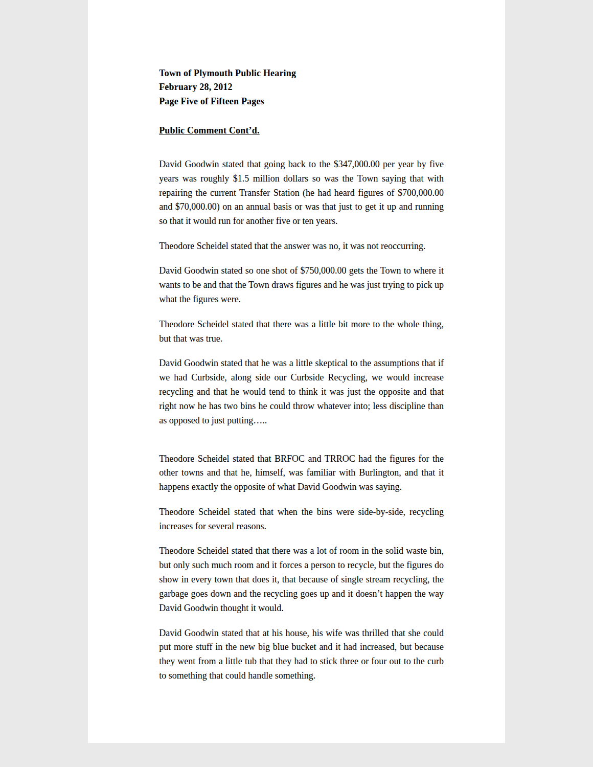Town of Plymouth Public Hearing
February 28, 2012
Page Five of Fifteen Pages
Public Comment Cont’d.
David Goodwin stated that going back to the $347,000.00 per year by five years was roughly $1.5 million dollars so was the Town saying that with repairing the current Transfer Station (he had heard figures of $700,000.00 and $70,000.00) on an annual basis or was that just to get it up and running so that it would run for another five or ten years.
Theodore Scheidel stated that the answer was no, it was not reoccurring.
David Goodwin stated so one shot of $750,000.00 gets the Town to where it wants to be and that the Town draws figures and he was just trying to pick up what the figures were.
Theodore Scheidel stated that there was a little bit more to the whole thing, but that was true.
David Goodwin stated that he was a little skeptical to the assumptions that if we had Curbside, along side our Curbside Recycling, we would increase recycling and that he would tend to think it was just the opposite and that right now he has two bins he could throw whatever into; less discipline than as opposed to just putting…..
Theodore Scheidel stated that BRFOC and TRROC had the figures for the other towns and that he, himself, was familiar with Burlington, and that it happens exactly the opposite of what David Goodwin was saying.
Theodore Scheidel stated that when the bins were side-by-side, recycling increases for several reasons.
Theodore Scheidel stated that there was a lot of room in the solid waste bin, but only such much room and it forces a person to recycle, but the figures do show in every town that does it, that because of single stream recycling, the garbage goes down and the recycling goes up and it doesn’t happen the way David Goodwin thought it would.
David Goodwin stated that at his house, his wife was thrilled that she could put more stuff in the new big blue bucket and it had increased, but because they went from a little tub that they had to stick three or four out to the curb to something that could handle something.